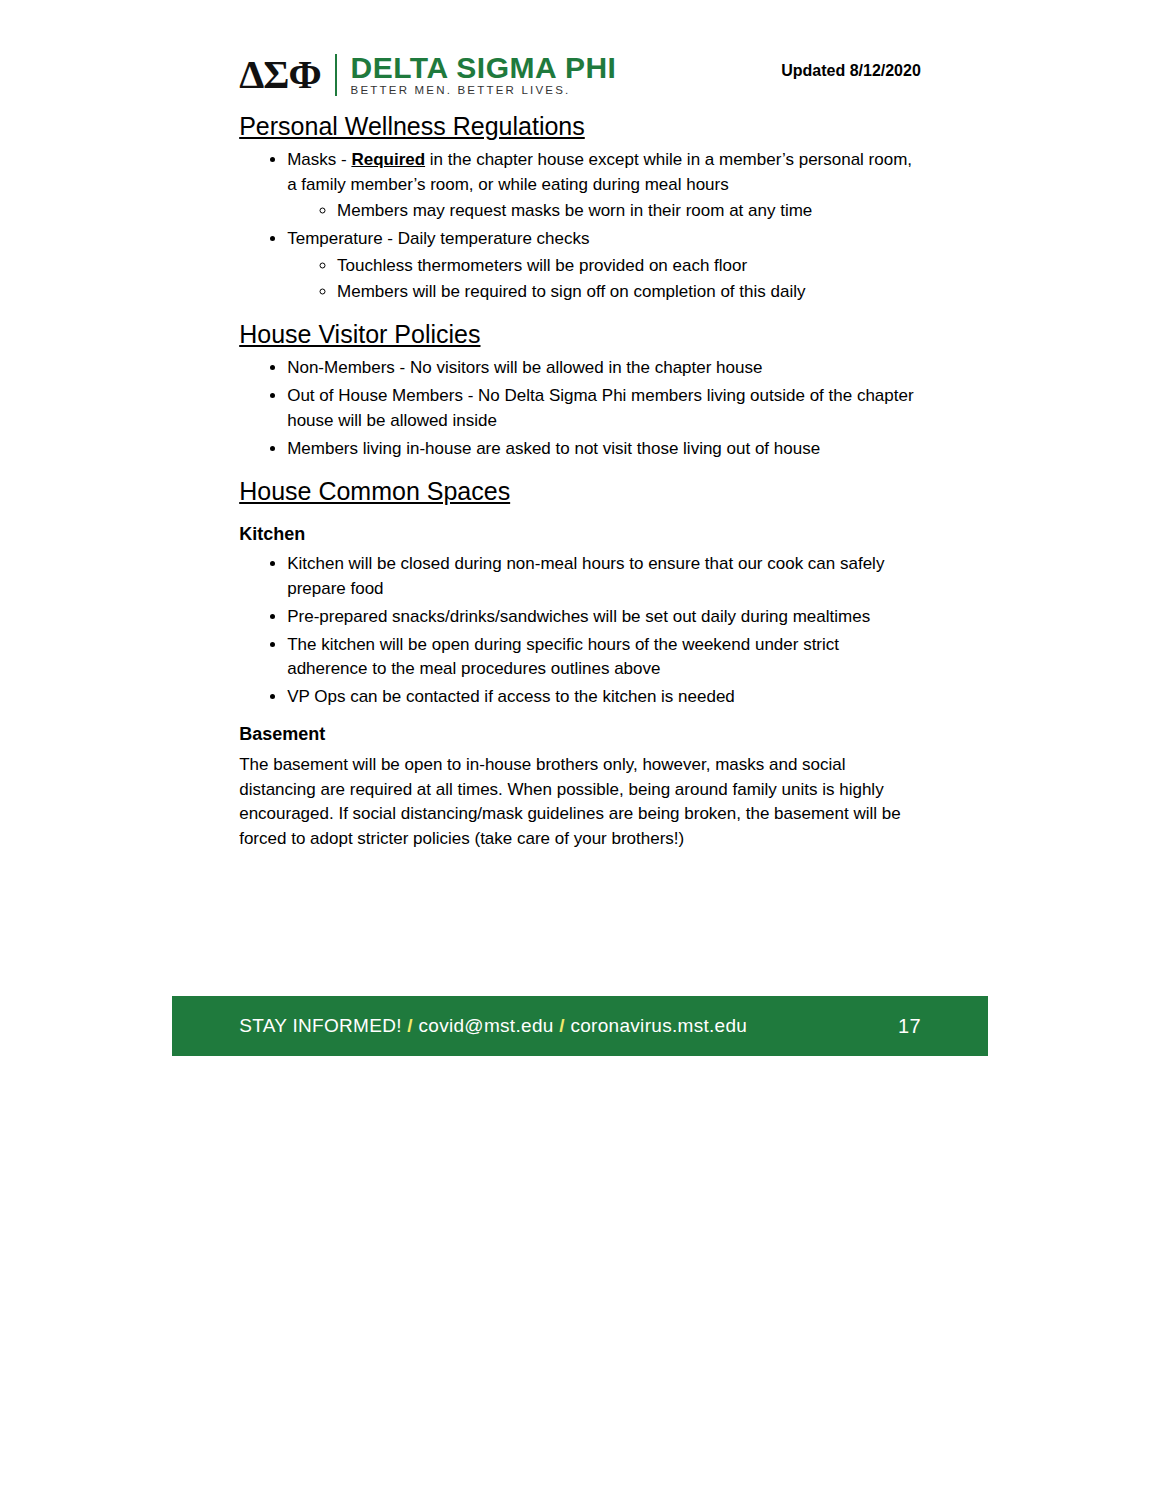ΔΣΦ
DELTA SIGMA PHI
BETTER MEN. BETTER LIVES.
Updated 8/12/2020
Personal Wellness Regulations
Masks - Required in the chapter house except while in a member’s personal room, a family member’s room, or while eating during meal hours
Members may request masks be worn in their room at any time
Temperature - Daily temperature checks
Touchless thermometers will be provided on each floor
Members will be required to sign off on completion of this daily
House Visitor Policies
Non-Members - No visitors will be allowed in the chapter house
Out of House Members - No Delta Sigma Phi members living outside of the chapter house will be allowed inside
Members living in-house are asked to not visit those living out of house
House Common Spaces
Kitchen
Kitchen will be closed during non-meal hours to ensure that our cook can safely prepare food
Pre-prepared snacks/drinks/sandwiches will be set out daily during mealtimes
The kitchen will be open during specific hours of the weekend under strict adherence to the meal procedures outlines above
VP Ops can be contacted if access to the kitchen is needed
Basement
The basement will be open to in-house brothers only, however, masks and social distancing are required at all times. When possible, being around family units is highly encouraged. If social distancing/mask guidelines are being broken, the basement will be forced to adopt stricter policies (take care of your brothers!)
STAY INFORMED! / covid@mst.edu / coronavirus.mst.edu
17